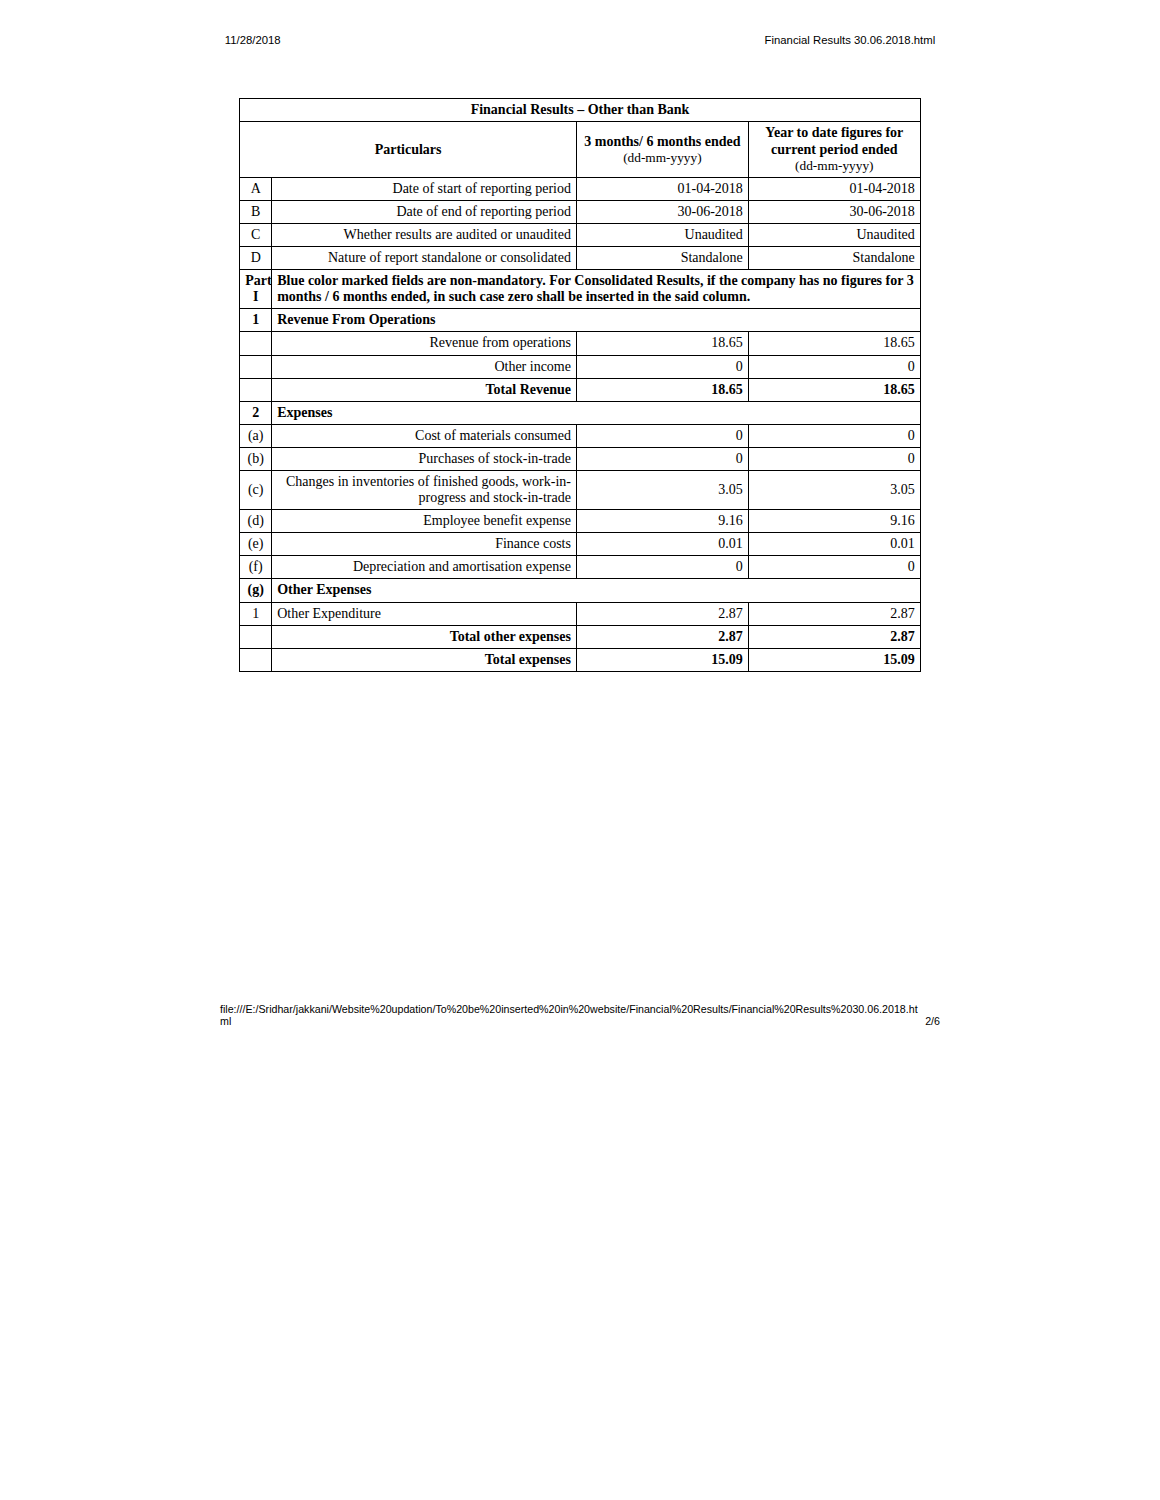11/28/2018 Financial Results 30.06.2018.html
| Financial Results – Other than Bank |
| Particulars | 3 months/ 6 months ended (dd-mm-yyyy) | Year to date figures for current period ended (dd-mm-yyyy) |
| A | Date of start of reporting period | 01-04-2018 | 01-04-2018 |
| B | Date of end of reporting period | 30-06-2018 | 30-06-2018 |
| C | Whether results are audited or unaudited | Unaudited | Unaudited |
| D | Nature of report standalone or consolidated | Standalone | Standalone |
| Part I | Blue color marked fields are non-mandatory. For Consolidated Results, if the company has no figures for 3 months / 6 months ended, in such case zero shall be inserted in the said column. |
| 1 | Revenue From Operations |
| | Revenue from operations | 18.65 | 18.65 |
| | Other income | 0 | 0 |
| | Total Revenue | 18.65 | 18.65 |
| 2 | Expenses |
| (a) | Cost of materials consumed | 0 | 0 |
| (b) | Purchases of stock-in-trade | 0 | 0 |
| (c) | Changes in inventories of finished goods, work-in-progress and stock-in-trade | 3.05 | 3.05 |
| (d) | Employee benefit expense | 9.16 | 9.16 |
| (e) | Finance costs | 0.01 | 0.01 |
| (f) | Depreciation and amortisation expense | 0 | 0 |
| (g) | Other Expenses |
| 1 | Other Expenditure | 2.87 | 2.87 |
| | Total other expenses | 2.87 | 2.87 |
| | Total expenses | 15.09 | 15.09 |
file:///E:/Sridhar/jakkani/Website%20updation/To%20be%20inserted%20in%20website/Financial%20Results/Financial%20Results%2030.06.2018.html 2/6